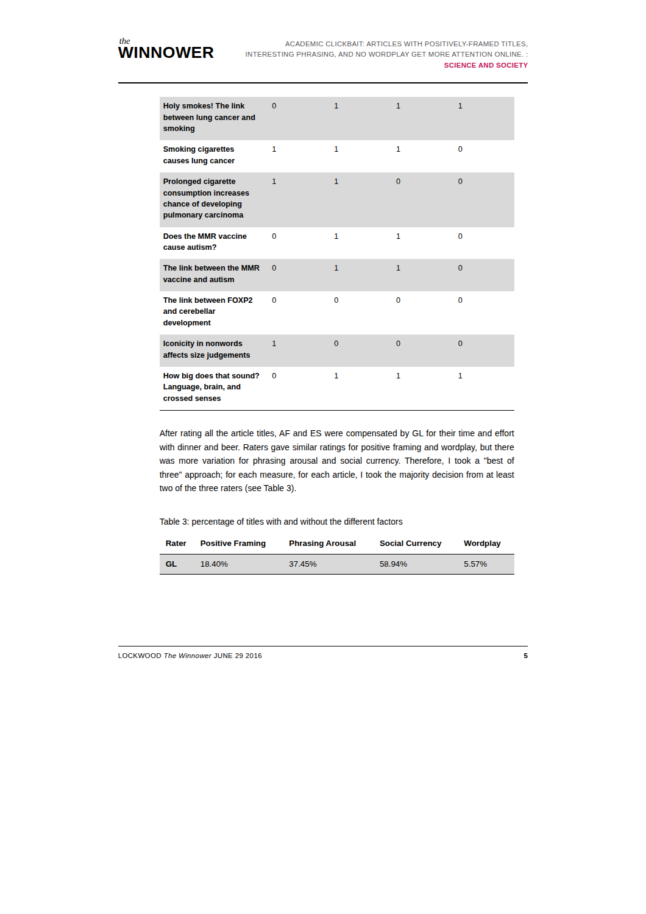the WINNOWER
Academic clickbait: articles with positively-framed titles, interesting phrasing, and no wordplay get more attention online. : Science and Society
| Holy smokes! The link between lung cancer and smoking | 0 | 1 | 1 | 1 |
| Smoking cigarettes causes lung cancer | 1 | 1 | 1 | 0 |
| Prolonged cigarette consumption increases chance of developing pulmonary carcinoma | 1 | 1 | 0 | 0 |
| Does the MMR vaccine cause autism? | 0 | 1 | 1 | 0 |
| The link between the MMR vaccine and autism | 0 | 1 | 1 | 0 |
| The link between FOXP2 and cerebellar development | 0 | 0 | 0 | 0 |
| Iconicity in nonwords affects size judgements | 1 | 0 | 0 | 0 |
| How big does that sound? Language, brain, and crossed senses | 0 | 1 | 1 | 1 |
After rating all the article titles, AF and ES were compensated by GL for their time and effort with dinner and beer. Raters gave similar ratings for positive framing and wordplay, but there was more variation for phrasing arousal and social currency. Therefore, I took a "best of three" approach; for each measure, for each article, I took the majority decision from at least two of the three raters (see Table 3).
Table 3: percentage of titles with and without the different factors
| Rater | Positive Framing | Phrasing Arousal | Social Currency | Wordplay |
| --- | --- | --- | --- | --- |
| GL | 18.40% | 37.45% | 58.94% | 5.57% |
Lockwood The Winnower June 29 2016
5